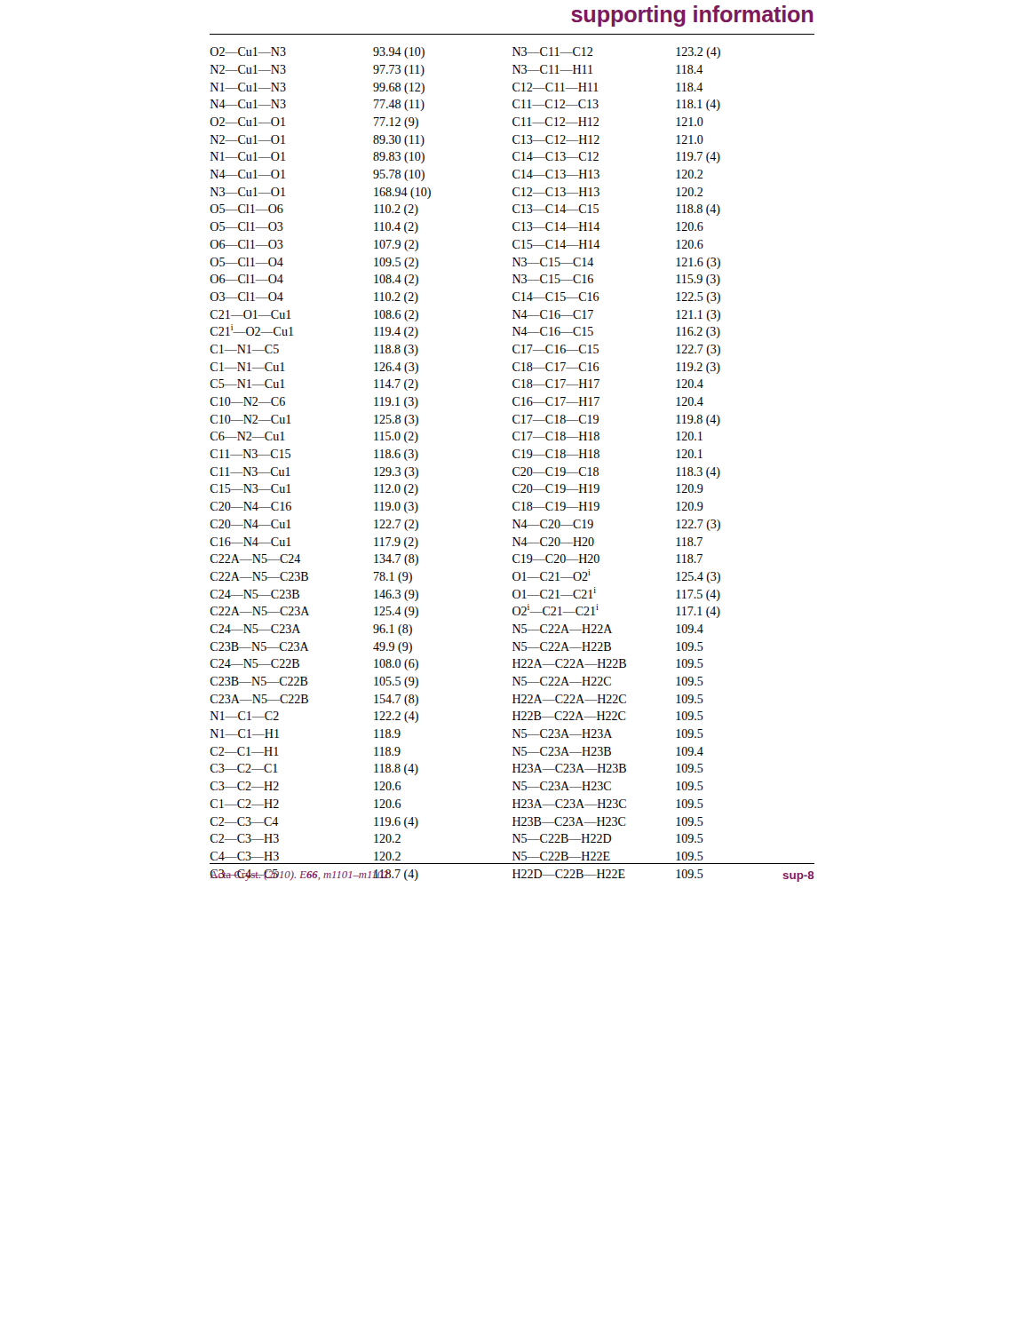supporting information
| O2—Cu1—N3 | 93.94 (10) | N3—C11—C12 | 123.2 (4) |
| N2—Cu1—N3 | 97.73 (11) | N3—C11—H11 | 118.4 |
| N1—Cu1—N3 | 99.68 (12) | C12—C11—H11 | 118.4 |
| N4—Cu1—N3 | 77.48 (11) | C11—C12—C13 | 118.1 (4) |
| O2—Cu1—O1 | 77.12 (9) | C11—C12—H12 | 121.0 |
| N2—Cu1—O1 | 89.30 (11) | C13—C12—H12 | 121.0 |
| N1—Cu1—O1 | 89.83 (10) | C14—C13—C12 | 119.7 (4) |
| N4—Cu1—O1 | 95.78 (10) | C14—C13—H13 | 120.2 |
| N3—Cu1—O1 | 168.94 (10) | C12—C13—H13 | 120.2 |
| O5—Cl1—O6 | 110.2 (2) | C13—C14—C15 | 118.8 (4) |
| O5—Cl1—O3 | 110.4 (2) | C13—C14—H14 | 120.6 |
| O6—Cl1—O3 | 107.9 (2) | C15—C14—H14 | 120.6 |
| O5—Cl1—O4 | 109.5 (2) | N3—C15—C14 | 121.6 (3) |
| O6—Cl1—O4 | 108.4 (2) | N3—C15—C16 | 115.9 (3) |
| O3—Cl1—O4 | 110.2 (2) | C14—C15—C16 | 122.5 (3) |
| C21—O1—Cu1 | 108.6 (2) | N4—C16—C17 | 121.1 (3) |
| C21 i —O2—Cu1 | 119.4 (2) | N4—C16—C15 | 116.2 (3) |
| C1—N1—C5 | 118.8 (3) | C17—C16—C15 | 122.7 (3) |
| C1—N1—Cu1 | 126.4 (3) | C18—C17—C16 | 119.2 (3) |
| C5—N1—Cu1 | 114.7 (2) | C18—C17—H17 | 120.4 |
| C10—N2—C6 | 119.1 (3) | C16—C17—H17 | 120.4 |
| C10—N2—Cu1 | 125.8 (3) | C17—C18—C19 | 119.8 (4) |
| C6—N2—Cu1 | 115.0 (2) | C17—C18—H18 | 120.1 |
| C11—N3—C15 | 118.6 (3) | C19—C18—H18 | 120.1 |
| C11—N3—Cu1 | 129.3 (3) | C20—C19—C18 | 118.3 (4) |
| C15—N3—Cu1 | 112.0 (2) | C20—C19—H19 | 120.9 |
| C20—N4—C16 | 119.0 (3) | C18—C19—H19 | 120.9 |
| C20—N4—Cu1 | 122.7 (2) | N4—C20—C19 | 122.7 (3) |
| C16—N4—Cu1 | 117.9 (2) | N4—C20—H20 | 118.7 |
| C22A—N5—C24 | 134.7 (8) | C19—C20—H20 | 118.7 |
| C22A—N5—C23B | 78.1 (9) | O1—C21—O2 i | 125.4 (3) |
| C24—N5—C23B | 146.3 (9) | O1—C21—C21 i | 117.5 (4) |
| C22A—N5—C23A | 125.4 (9) | O2 i —C21—C21 i | 117.1 (4) |
| C24—N5—C23A | 96.1 (8) | N5—C22A—H22A | 109.4 |
| C23B—N5—C23A | 49.9 (9) | N5—C22A—H22B | 109.5 |
| C24—N5—C22B | 108.0 (6) | H22A—C22A—H22B | 109.5 |
| C23B—N5—C22B | 105.5 (9) | N5—C22A—H22C | 109.5 |
| C23A—N5—C22B | 154.7 (8) | H22A—C22A—H22C | 109.5 |
| N1—C1—C2 | 122.2 (4) | H22B—C22A—H22C | 109.5 |
| N1—C1—H1 | 118.9 | N5—C23A—H23A | 109.5 |
| C2—C1—H1 | 118.9 | N5—C23A—H23B | 109.4 |
| C3—C2—C1 | 118.8 (4) | H23A—C23A—H23B | 109.5 |
| C3—C2—H2 | 120.6 | N5—C23A—H23C | 109.5 |
| C1—C2—H2 | 120.6 | H23A—C23A—H23C | 109.5 |
| C2—C3—C4 | 119.6 (4) | H23B—C23A—H23C | 109.5 |
| C2—C3—H3 | 120.2 | N5—C22B—H22D | 109.5 |
| C4—C3—H3 | 120.2 | N5—C22B—H22E | 109.5 |
| C3—C4—C5 | 118.7 (4) | H22D—C22B—H22E | 109.5 |
Acta Cryst. (2010). E66, m1101–m1102
sup-8